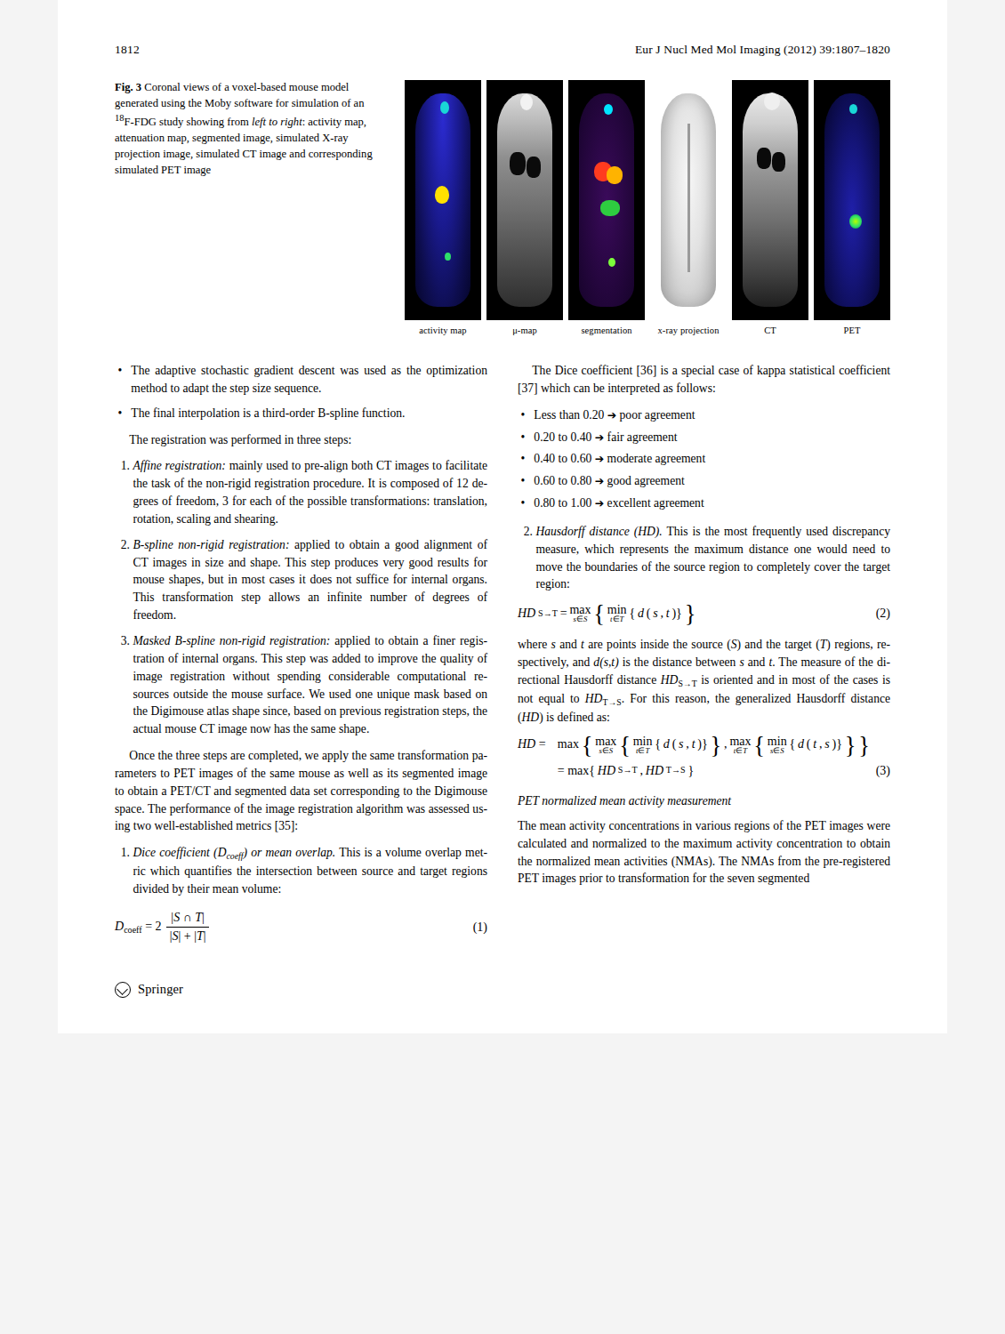1812
Eur J Nucl Med Mol Imaging (2012) 39:1807–1820
Fig. 3 Coronal views of a voxel-based mouse model generated using the Moby software for simulation of an 18F-FDG study showing from left to right: activity map, attenuation map, segmented image, simulated X-ray projection image, simulated CT image and corresponding simulated PET image
activity map μ-map segmentation x-ray projection CT PET
The adaptive stochastic gradient descent was used as the optimization method to adapt the step size sequence.
The final interpolation is a third-order B-spline function.
The registration was performed in three steps:
Affine registration: mainly used to pre-align both CT images to facilitate the task of the non-rigid registration procedure. It is composed of 12 degrees of freedom, 3 for each of the possible transformations: translation, rotation, scaling and shearing.
B-spline non-rigid registration: applied to obtain a good alignment of CT images in size and shape. This step produces very good results for mouse shapes, but in most cases it does not suffice for internal organs. This transformation step allows an infinite number of degrees of freedom.
Masked B-spline non-rigid registration: applied to obtain a finer registration of internal organs. This step was added to improve the quality of image registration without spending considerable computational resources outside the mouse surface. We used one unique mask based on the Digimouse atlas shape since, based on previous registration steps, the actual mouse CT image now has the same shape.
Once the three steps are completed, we apply the same transformation parameters to PET images of the same mouse as well as its segmented image to obtain a PET/CT and segmented data set corresponding to the Digimouse space. The performance of the image registration algorithm was assessed using two well-established metrics [35]:
Dice coefficient (Dcoeff) or mean overlap. This is a volume overlap metric which quantifies the intersection between source and target regions divided by their mean volume:
Dcoeff = 2 |S ∩ T| |S| + |T|
(1)
The Dice coefficient [36] is a special case of kappa statistical coefficient [37] which can be interpreted as follows:
Less than 0.20 ➔ poor agreement
0.20 to 0.40 ➔ fair agreement
0.40 to 0.60 ➔ moderate agreement
0.60 to 0.80 ➔ good agreement
0.80 to 1.00 ➔ excellent agreement
Hausdorff distance (HD). This is the most frequently used discrepancy measure, which represents the maximum distance one would need to move the boundaries of the source region to completely cover the target region:
HD S→T = max s∈S { min t∈T {d(s,t)} }
(2)
where s and t are points inside the source (S) and the target (T) regions, respectively, and d(s,t) is the distance between s and t. The measure of the directional Hausdorff distance HD S→T is oriented and in most of the cases is not equal to HD T→S. For this reason, the generalized Hausdorff distance (HD) is defined as:
HD = max { max s∈S { min t∈T {d(s,t)} }, max t∈T { min s∈S {d(t,s)} } }
= max{HD S→T, HD T→S} (3)
PET normalized mean activity measurement
The mean activity concentrations in various regions of the PET images were calculated and normalized to the maximum activity concentration to obtain the normalized mean activities (NMAs). The NMAs from the pre-registered PET images prior to transformation for the seven segmented
Springer